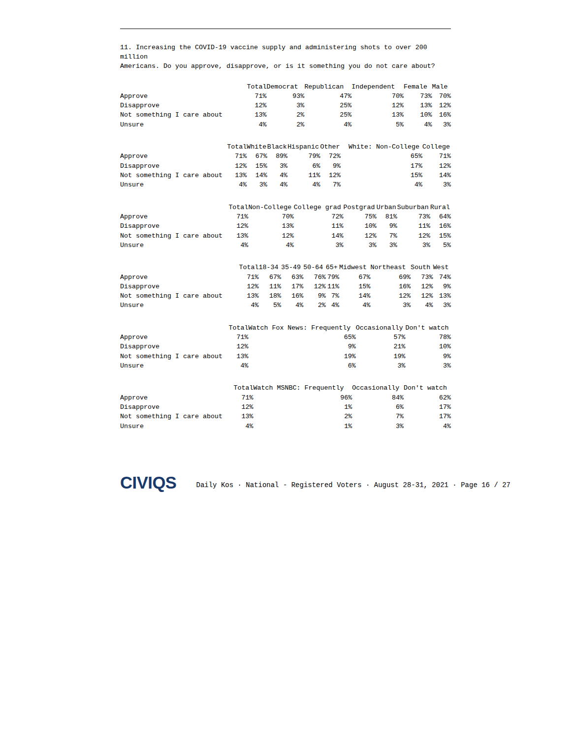11. Increasing the COVID-19 vaccine supply and administering shots to over 200 million Americans. Do you approve, disapprove, or is it something you do not care about?
| | Total | Democrat | Republican | Independent | Female | Male |
| Approve | 71% | 93% | 47% | 70% | 73% | 70% |
| Disapprove | 12% | 3% | 25% | 12% | 13% | 12% |
| Not something I care about | 13% | 2% | 25% | 13% | 10% | 16% |
| Unsure | 4% | 2% | 4% | 5% | 4% | 3% |
| | Total | White | Black | Hispanic | Other | White: Non-College | College |
| Approve | 71% | 67% | 89% | 79% | 72% | 65% | 71% |
| Disapprove | 12% | 15% | 3% | 6% | 9% | 17% | 12% |
| Not something I care about | 13% | 14% | 4% | 11% | 12% | 15% | 14% |
| Unsure | 4% | 3% | 4% | 4% | 7% | 4% | 3% |
| | Total | Non-College | College grad | Postgrad | Urban | Suburban | Rural |
| Approve | 71% | 70% | 72% | 75% | 81% | 73% | 64% |
| Disapprove | 12% | 13% | 11% | 10% | 9% | 11% | 16% |
| Not something I care about | 13% | 12% | 14% | 12% | 7% | 12% | 15% |
| Unsure | 4% | 4% | 3% | 3% | 3% | 3% | 5% |
| | Total | 18-34 | 35-49 | 50-64 | 65+ | Midwest | Northeast | South | West |
| Approve | 71% | 67% | 63% | 76% | 79% | 67% | 69% | 73% | 74% |
| Disapprove | 12% | 11% | 17% | 12% | 11% | 15% | 16% | 12% | 9% |
| Not something I care about | 13% | 18% | 16% | 9% | 7% | 14% | 12% | 12% | 13% |
| Unsure | 4% | 5% | 4% | 2% | 4% | 4% | 3% | 4% | 3% |
| | Total | Watch Fox News: Frequently | Occasionally | Don't watch |
| Approve | 71% | 65% | 57% | 78% |
| Disapprove | 12% | 9% | 21% | 10% |
| Not something I care about | 13% | 19% | 19% | 9% |
| Unsure | 4% | 6% | 3% | 3% |
| | Total | Watch MSNBC: Frequently | Occasionally | Don't watch |
| Approve | 71% | 96% | 84% | 62% |
| Disapprove | 12% | 1% | 6% | 17% |
| Not something I care about | 13% | 2% | 7% | 17% |
| Unsure | 4% | 1% | 3% | 4% |
CIVIQS
Daily Kos · National - Registered Voters · August 28-31, 2021 · Page 16 / 27